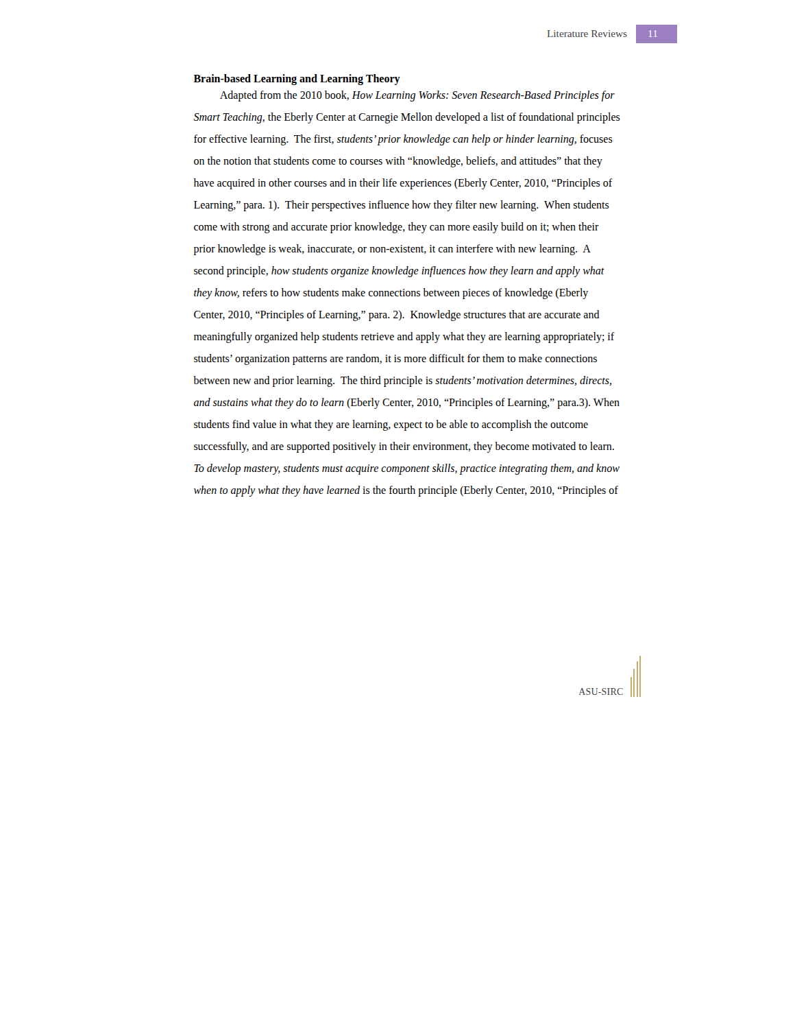Literature Reviews
11
Brain-based Learning and Learning Theory
Adapted from the 2010 book, How Learning Works: Seven Research-Based Principles for Smart Teaching, the Eberly Center at Carnegie Mellon developed a list of foundational principles for effective learning. The first, students’ prior knowledge can help or hinder learning, focuses on the notion that students come to courses with “knowledge, beliefs, and attitudes” that they have acquired in other courses and in their life experiences (Eberly Center, 2010, “Principles of Learning,” para. 1). Their perspectives influence how they filter new learning. When students come with strong and accurate prior knowledge, they can more easily build on it; when their prior knowledge is weak, inaccurate, or non-existent, it can interfere with new learning. A second principle, how students organize knowledge influences how they learn and apply what they know, refers to how students make connections between pieces of knowledge (Eberly Center, 2010, “Principles of Learning,” para. 2). Knowledge structures that are accurate and meaningfully organized help students retrieve and apply what they are learning appropriately; if students’ organization patterns are random, it is more difficult for them to make connections between new and prior learning. The third principle is students’ motivation determines, directs, and sustains what they do to learn (Eberly Center, 2010, “Principles of Learning,” para.3). When students find value in what they are learning, expect to be able to accomplish the outcome successfully, and are supported positively in their environment, they become motivated to learn. To develop mastery, students must acquire component skills, practice integrating them, and know when to apply what they have learned is the fourth principle (Eberly Center, 2010, “Principles of
ASU-SIRC